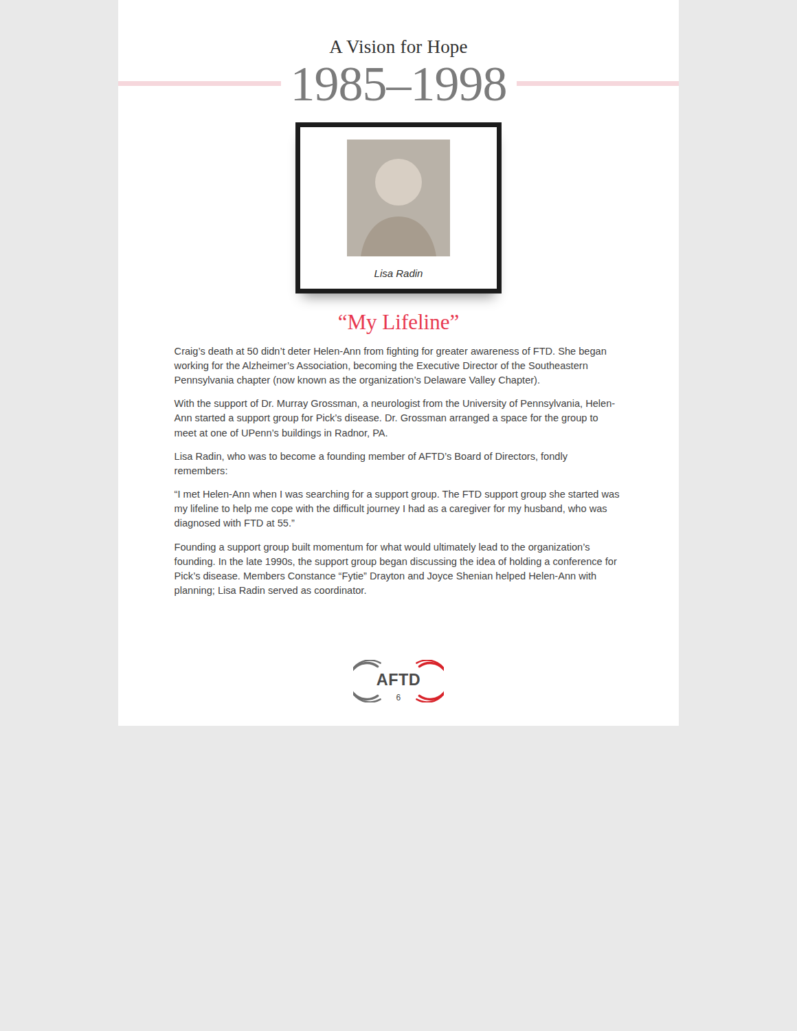A Vision for Hope
1985–1998
Lisa Radin
“My Lifeline”
Craig’s death at 50 didn’t deter Helen-Ann from fighting for greater awareness of FTD. She began working for the Alzheimer’s Association, becoming the Executive Director of the Southeastern Pennsylvania chapter (now known as the organization’s Delaware Valley Chapter).
With the support of Dr. Murray Grossman, a neurologist from the University of Pennsylvania, Helen-Ann started a support group for Pick’s disease. Dr. Grossman arranged a space for the group to meet at one of UPenn’s buildings in Radnor, PA.
Lisa Radin, who was to become a founding member of AFTD’s Board of Directors, fondly remembers:
“I met Helen-Ann when I was searching for a support group. The FTD support group she started was my lifeline to help me cope with the difficult journey I had as a caregiver for my husband, who was diagnosed with FTD at 55.”
Founding a support group built momentum for what would ultimately lead to the organization’s founding. In the late 1990s, the support group began discussing the idea of holding a conference for Pick’s disease. Members Constance “Fytie” Drayton and Joyce Shenian helped Helen-Ann with planning; Lisa Radin served as coordinator.
AFTD
6